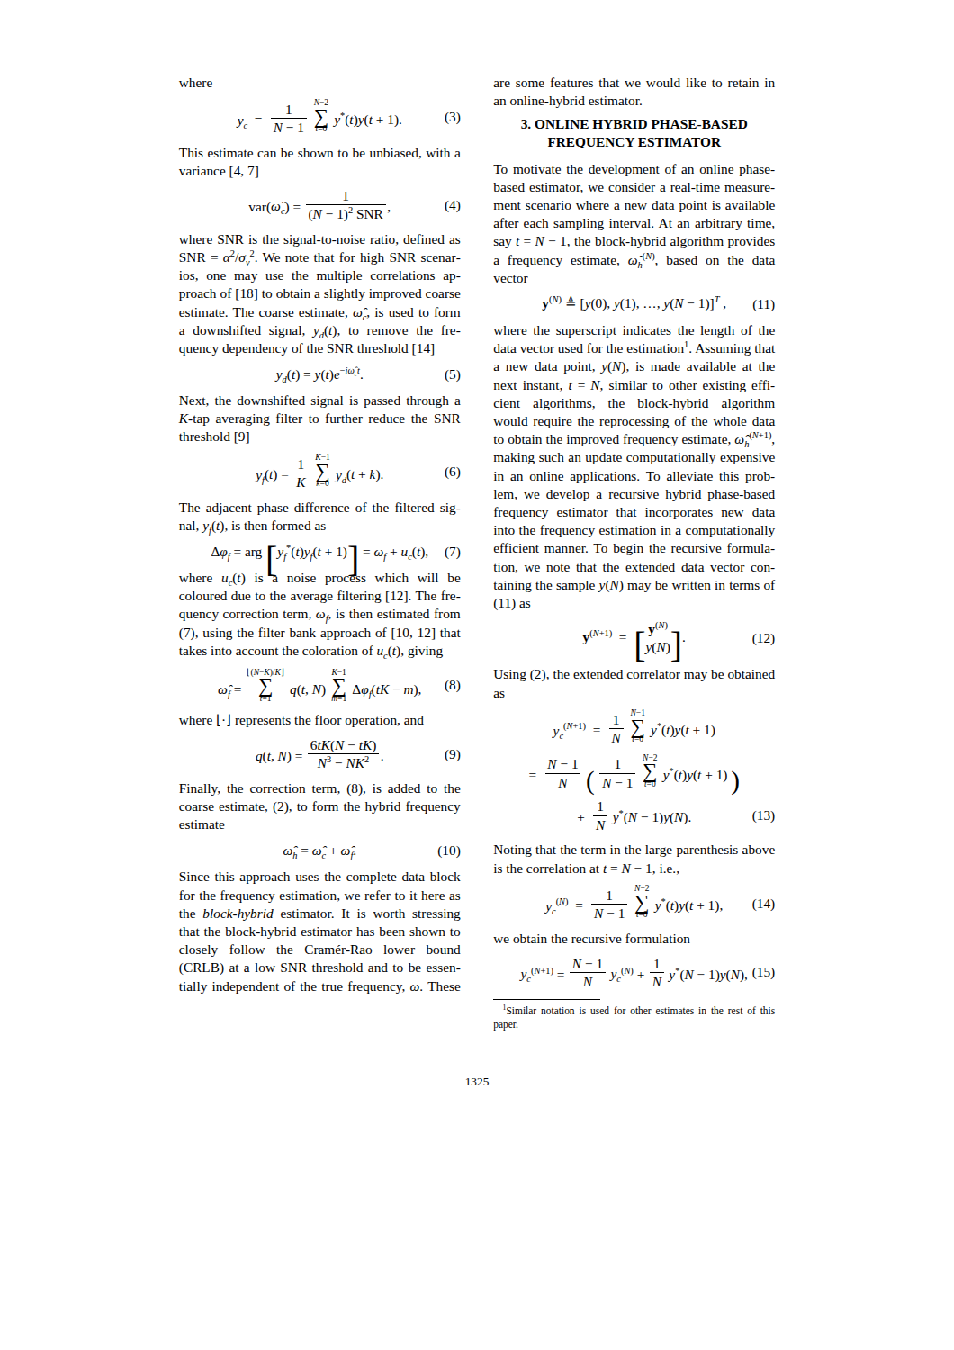where
yc = 1 N − 1 N−2∑t=0 y*(t)y(t + 1). (3)
This estimate can be shown to be unbiased, with a variance [4, 7]
var(ω̂c) = 1(N − 1)2 SNR, (4)
where SNR is the signal-to-noise ratio, defined as SNR = α2/σv2. We note that for high SNR scenarios, one may use the multiple correlations approach of [18] to obtain a slightly improved coarse estimate. The coarse estimate, ω̂c, is used to form a downshifted signal, yd(t), to remove the frequency dependency of the SNR threshold [14]
yd(t) = y(t)e−iω̂ct. (5)
Next, the downshifted signal is passed through a K-tap averaging filter to further reduce the SNR threshold [9]
yf(t) = 1 K K−1∑k=0 yd(t + k). (6)
The adjacent phase difference of the filtered signal, yf(t), is then formed as
Δφf = arg [yf*(t)yf(t + 1)] = ωf + uc(t), (7)
where uc(t) is a noise process which will be coloured due to the average filtering [12]. The frequency correction term, ωf, is then estimated from (7), using the filter bank approach of [10, 12] that takes into account the coloration of uc(t), giving
ω̂f = ⌊(N−K)/K⌋∑t=1 q(t, N) K−1∑m=1 Δφf(tK − m), (8)
where ⌊·⌋ represents the floor operation, and
q(t, N) = 6tK(N − tK) N3 − NK2. (9)
Finally, the correction term, (8), is added to the coarse estimate, (2), to form the hybrid frequency estimate
ω̂h = ω̂c + ω̂f. (10)
Since this approach uses the complete data block for the frequency estimation, we refer to it here as the block-hybrid estimator. It is worth stressing that the block-hybrid estimator has been shown to closely follow the Cramér-Rao lower bound (CRLB) at a low SNR threshold and to be essentially independent of the true frequency, ω. These are some features that we would like to retain in an online-hybrid estimator.
3. Online Hybrid Phase-Based
Frequency Estimator
To motivate the development of an online phase-based estimator, we consider a real-time measurement scenario where a new data point is available after each sampling interval. At an arbitrary time, say t = N − 1, the block-hybrid algorithm provides a frequency estimate, ω̂h(N), based on the data vector
y(N) ≜ [y(0), y(1), …, y(N − 1)]T , (11)
where the superscript indicates the length of the data vector used for the estimation1. Assuming that a new data point, y(N), is made available at the next instant, t = N, similar to other existing efficient algorithms, the block-hybrid algorithm would require the reprocessing of the whole data to obtain the improved frequency estimate, ω̂h(N+1), making such an update computationally expensive in an online applications. To alleviate this problem, we develop a recursive hybrid phase-based frequency estimator that incorporates new data into the frequency estimation in a computationally efficient manner. To begin the recursive formulation, we note that the extended data vector containing the sample y(N) may be written in terms of (11) as
y(N+1) = [y(N) y(N)]. (12)
Using (2), the extended correlator may be obtained as
yc(N+1) = 1 N N−1∑t=0 y*(t)y(t + 1)
= N − 1 N ( 1 N − 1 N−2∑t=0 y*(t)y(t + 1) )
+ 1 N y*(N − 1)y(N). (13)
Noting that the term in the large parenthesis above is the correlation at t = N − 1, i.e.,
yc(N) = 1 N − 1 N−2∑t=0 y*(t)y(t + 1), (14)
we obtain the recursive formulation
yc(N+1) = N − 1 N yc(N) + 1 N y*(N − 1)y(N), (15)
1Similar notation is used for other estimates in the rest of this paper.
1325